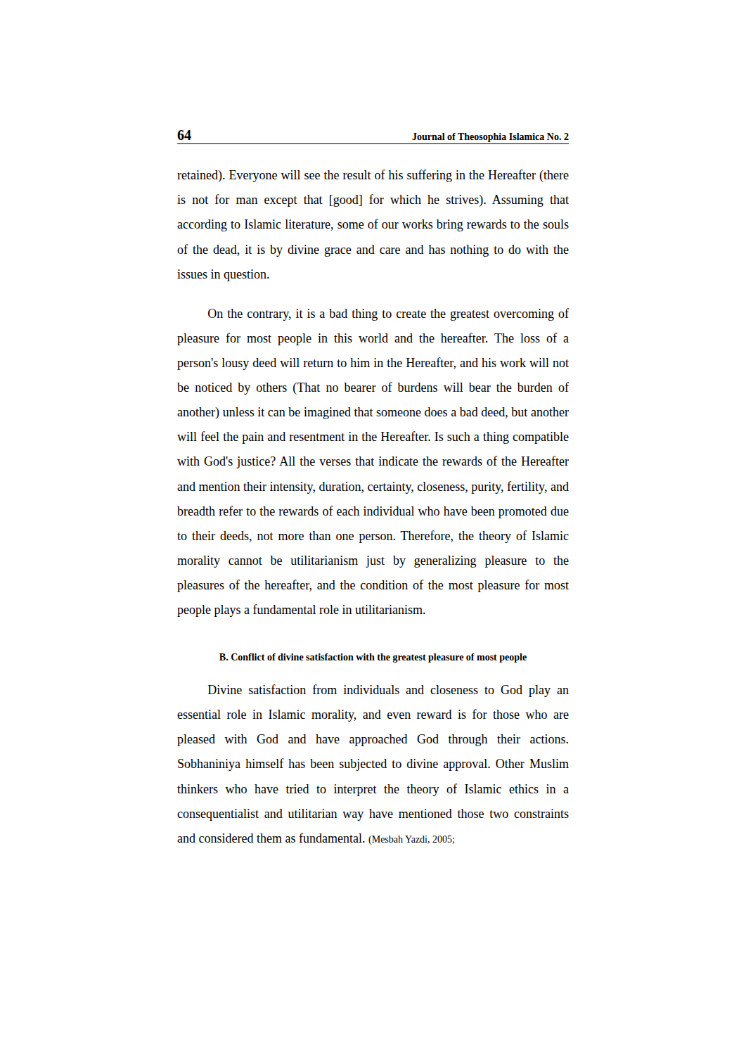64
Journal of Theosophia Islamica No. 2
retained). Everyone will see the result of his suffering in the Hereafter (there is not for man except that [good] for which he strives). Assuming that according to Islamic literature, some of our works bring rewards to the souls of the dead, it is by divine grace and care and has nothing to do with the issues in question.
On the contrary, it is a bad thing to create the greatest overcoming of pleasure for most people in this world and the hereafter. The loss of a person's lousy deed will return to him in the Hereafter, and his work will not be noticed by others (That no bearer of burdens will bear the burden of another) unless it can be imagined that someone does a bad deed, but another will feel the pain and resentment in the Hereafter. Is such a thing compatible with God's justice? All the verses that indicate the rewards of the Hereafter and mention their intensity, duration, certainty, closeness, purity, fertility, and breadth refer to the rewards of each individual who have been promoted due to their deeds, not more than one person. Therefore, the theory of Islamic morality cannot be utilitarianism just by generalizing pleasure to the pleasures of the hereafter, and the condition of the most pleasure for most people plays a fundamental role in utilitarianism.
B. Conflict of divine satisfaction with the greatest pleasure of most people
Divine satisfaction from individuals and closeness to God play an essential role in Islamic morality, and even reward is for those who are pleased with God and have approached God through their actions. Sobhaniniya himself has been subjected to divine approval. Other Muslim thinkers who have tried to interpret the theory of Islamic ethics in a consequentialist and utilitarian way have mentioned those two constraints and considered them as fundamental. (Mesbah Yazdi, 2005;